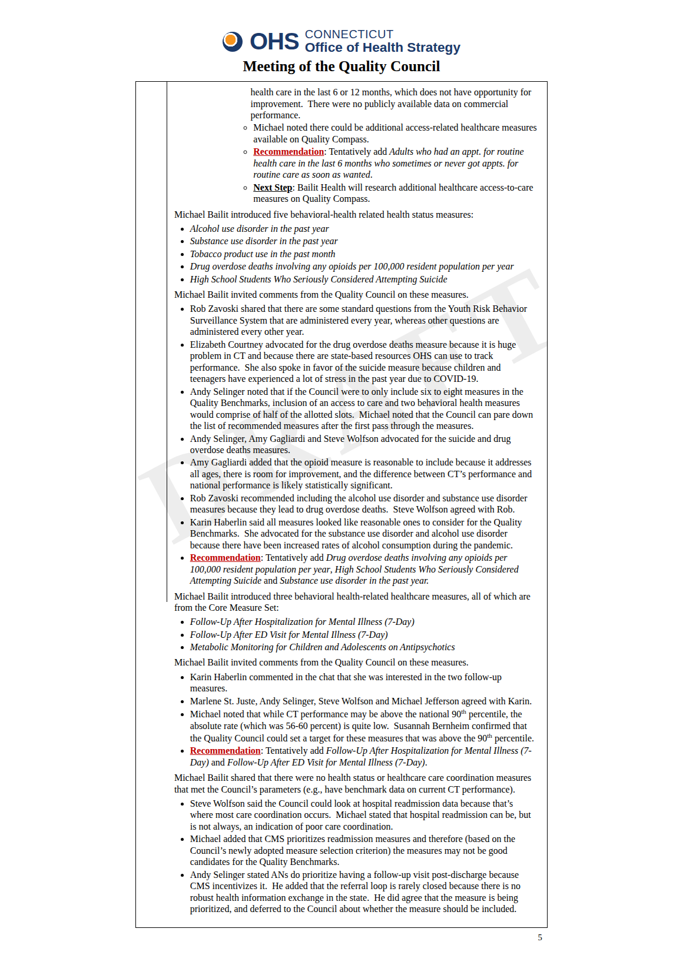OHS CONNECTICUT
Office of Health Strategy
Meeting of the Quality Council
DRAFT
health care in the last 6 or 12 months, which does not have opportunity for improvement. There were no publicly available data on commercial performance.
Michael noted there could be additional access-related healthcare measures available on Quality Compass.
Recommendation: Tentatively add Adults who had an appt. for routine health care in the last 6 months who sometimes or never got appts. for routine care as soon as wanted.
Next Step: Bailit Health will research additional healthcare access-to-care measures on Quality Compass.
Michael Bailit introduced five behavioral-health related health status measures:
Alcohol use disorder in the past year
Substance use disorder in the past year
Tobacco product use in the past month
Drug overdose deaths involving any opioids per 100,000 resident population per year
High School Students Who Seriously Considered Attempting Suicide
Michael Bailit invited comments from the Quality Council on these measures.
Rob Zavoski shared that there are some standard questions from the Youth Risk Behavior Surveillance System that are administered every year, whereas other questions are administered every other year.
Elizabeth Courtney advocated for the drug overdose deaths measure because it is huge problem in CT and because there are state-based resources OHS can use to track performance. She also spoke in favor of the suicide measure because children and teenagers have experienced a lot of stress in the past year due to COVID-19.
Andy Selinger noted that if the Council were to only include six to eight measures in the Quality Benchmarks, inclusion of an access to care and two behavioral health measures would comprise of half of the allotted slots. Michael noted that the Council can pare down the list of recommended measures after the first pass through the measures.
Andy Selinger, Amy Gagliardi and Steve Wolfson advocated for the suicide and drug overdose deaths measures.
Amy Gagliardi added that the opioid measure is reasonable to include because it addresses all ages, there is room for improvement, and the difference between CT’s performance and national performance is likely statistically significant.
Rob Zavoski recommended including the alcohol use disorder and substance use disorder measures because they lead to drug overdose deaths. Steve Wolfson agreed with Rob.
Karin Haberlin said all measures looked like reasonable ones to consider for the Quality Benchmarks. She advocated for the substance use disorder and alcohol use disorder because there have been increased rates of alcohol consumption during the pandemic.
Recommendation: Tentatively add Drug overdose deaths involving any opioids per 100,000 resident population per year, High School Students Who Seriously Considered Attempting Suicide and Substance use disorder in the past year.
Michael Bailit introduced three behavioral health-related healthcare measures, all of which are from the Core Measure Set:
Follow-Up After Hospitalization for Mental Illness (7-Day)
Follow-Up After ED Visit for Mental Illness (7-Day)
Metabolic Monitoring for Children and Adolescents on Antipsychotics
Michael Bailit invited comments from the Quality Council on these measures.
Karin Haberlin commented in the chat that she was interested in the two follow-up measures.
Marlene St. Juste, Andy Selinger, Steve Wolfson and Michael Jefferson agreed with Karin.
Michael noted that while CT performance may be above the national 90th percentile, the absolute rate (which was 56-60 percent) is quite low. Susannah Bernheim confirmed that the Quality Council could set a target for these measures that was above the 90th percentile.
Recommendation: Tentatively add Follow-Up After Hospitalization for Mental Illness (7-Day) and Follow-Up After ED Visit for Mental Illness (7-Day).
Michael Bailit shared that there were no health status or healthcare care coordination measures that met the Council’s parameters (e.g., have benchmark data on current CT performance).
Steve Wolfson said the Council could look at hospital readmission data because that’s where most care coordination occurs. Michael stated that hospital readmission can be, but is not always, an indication of poor care coordination.
Michael added that CMS prioritizes readmission measures and therefore (based on the Council’s newly adopted measure selection criterion) the measures may not be good candidates for the Quality Benchmarks.
Andy Selinger stated ANs do prioritize having a follow-up visit post-discharge because CMS incentivizes it. He added that the referral loop is rarely closed because there is no robust health information exchange in the state. He did agree that the measure is being prioritized, and deferred to the Council about whether the measure should be included.
5